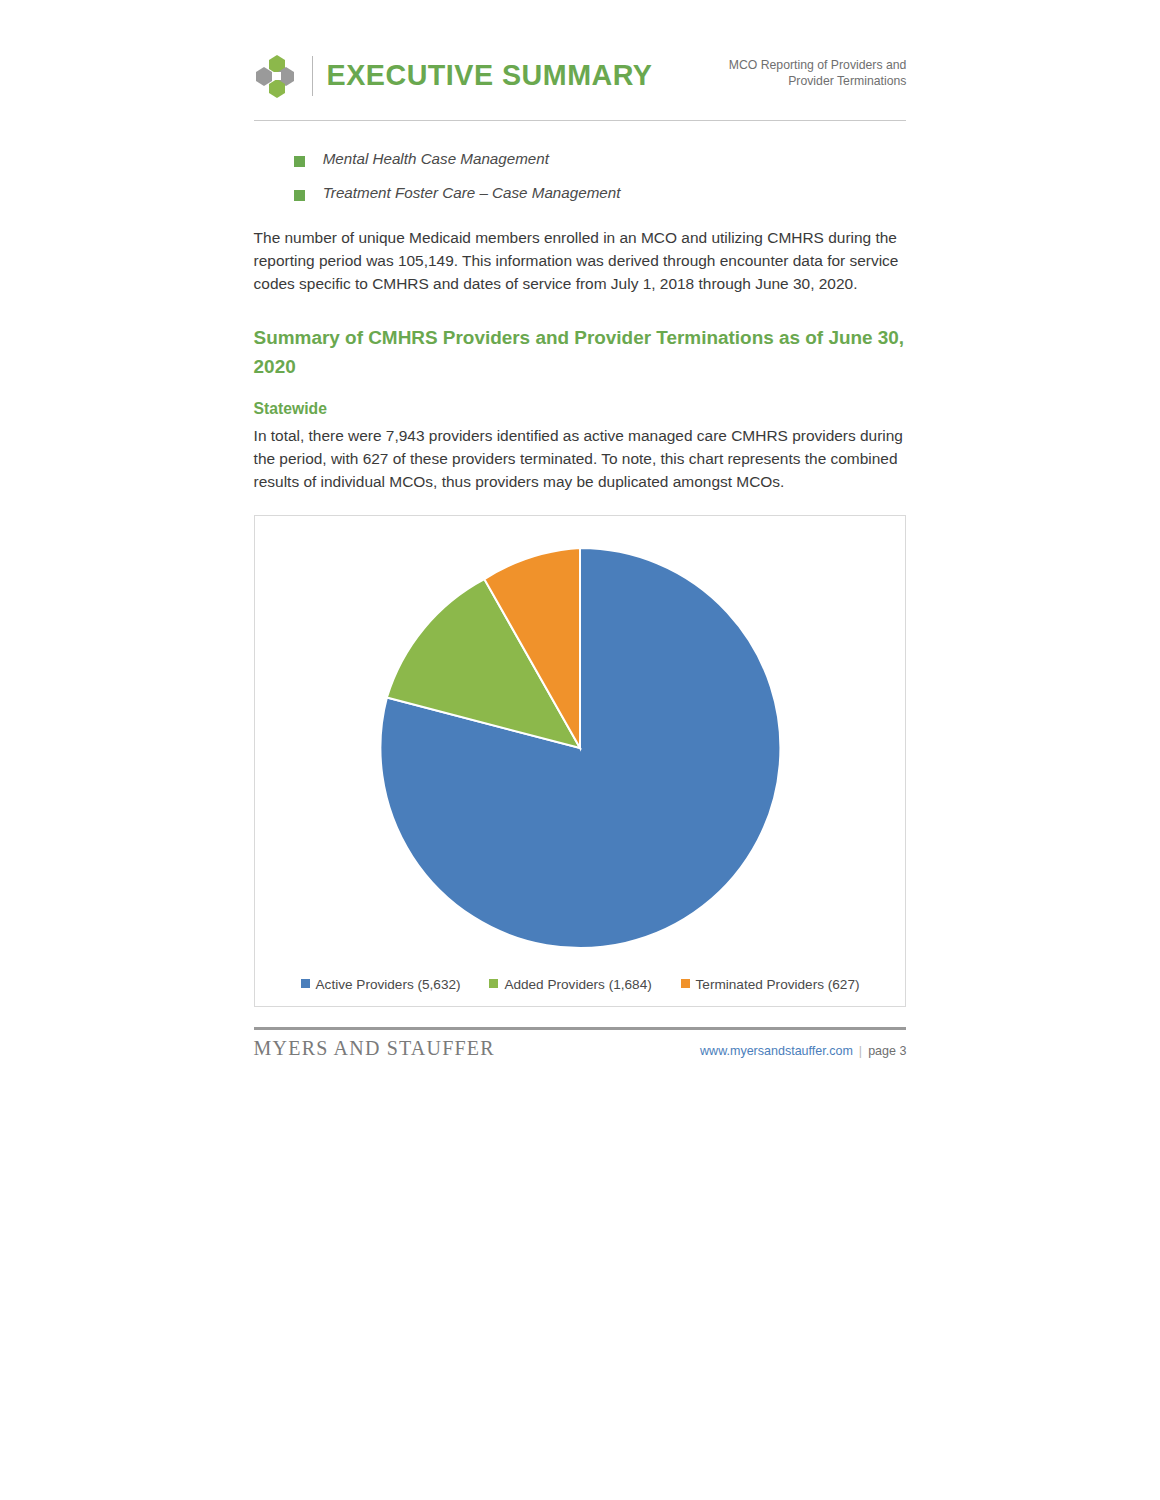EXECUTIVE SUMMARY
MCO Reporting of Providers and
Provider Terminations
Mental Health Case Management
Treatment Foster Care – Case Management
The number of unique Medicaid members enrolled in an MCO and utilizing CMHRS during the reporting period was 105,149. This information was derived through encounter data for service codes specific to CMHRS and dates of service from July 1, 2018 through June 30, 2020.
Summary of CMHRS Providers and Provider Terminations as of June 30, 2020
Statewide
In total, there were 7,943 providers identified as active managed care CMHRS providers during the period, with 627 of these providers terminated. To note, this chart represents the combined results of individual MCOs, thus providers may be duplicated amongst MCOs.
Active Providers (5,632)
Added Providers (1,684)
Terminated Providers (627)
MYERS AND STAUFFER
www.myersandstauffer.com|page 3